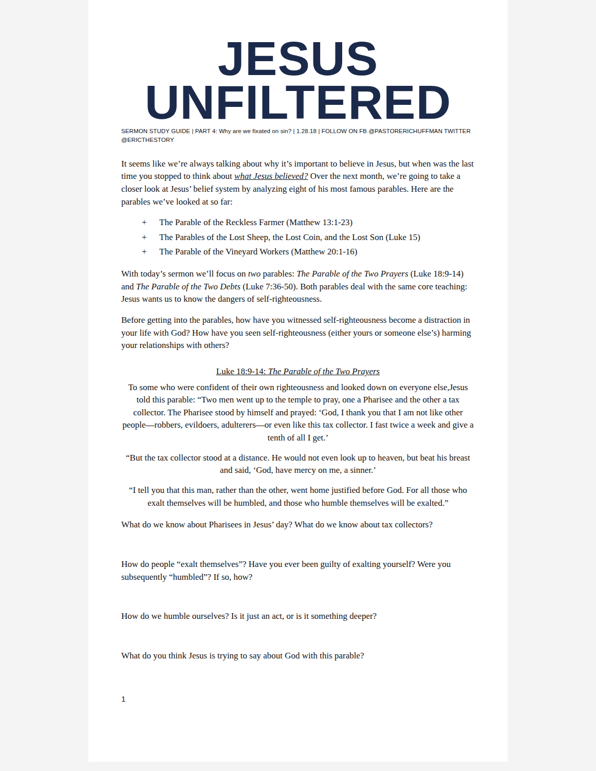Jesus Unfiltered
SERMON STUDY GUIDE | PART 4: Why are we fixated on sin? | 1.28.18 | FOLLOW ON FB @PASTORERICHUFFMAN TWITTER @ERICTHESTORY
It seems like we’re always talking about why it’s important to believe in Jesus, but when was the last time you stopped to think about what Jesus believed? Over the next month, we’re going to take a closer look at Jesus’ belief system by analyzing eight of his most famous parables. Here are the parables we’ve looked at so far:
The Parable of the Reckless Farmer (Matthew 13:1-23)
The Parables of the Lost Sheep, the Lost Coin, and the Lost Son (Luke 15)
The Parable of the Vineyard Workers (Matthew 20:1-16)
With today’s sermon we’ll focus on two parables: The Parable of the Two Prayers (Luke 18:9-14) and The Parable of the Two Debts (Luke 7:36-50). Both parables deal with the same core teaching: Jesus wants us to know the dangers of self-righteousness.
Before getting into the parables, how have you witnessed self-righteousness become a distraction in your life with God? How have you seen self-righteousness (either yours or someone else’s) harming your relationships with others?
Luke 18:9-14: The Parable of the Two Prayers
To some who were confident of their own righteousness and looked down on everyone else,Jesus told this parable: “Two men went up to the temple to pray, one a Pharisee and the other a tax collector. The Pharisee stood by himself and prayed: ‘God, I thank you that I am not like other people—robbers, evildoers, adulterers—or even like this tax collector. I fast twice a week and give a tenth of all I get.’
“But the tax collector stood at a distance. He would not even look up to heaven, but beat his breast and said, ‘God, have mercy on me, a sinner.’
“I tell you that this man, rather than the other, went home justified before God. For all those who exalt themselves will be humbled, and those who humble themselves will be exalted.”
What do we know about Pharisees in Jesus’ day? What do we know about tax collectors?
How do people “exalt themselves”? Have you ever been guilty of exalting yourself? Were you subsequently “humbled”? If so, how?
How do we humble ourselves? Is it just an act, or is it something deeper?
What do you think Jesus is trying to say about God with this parable?
1